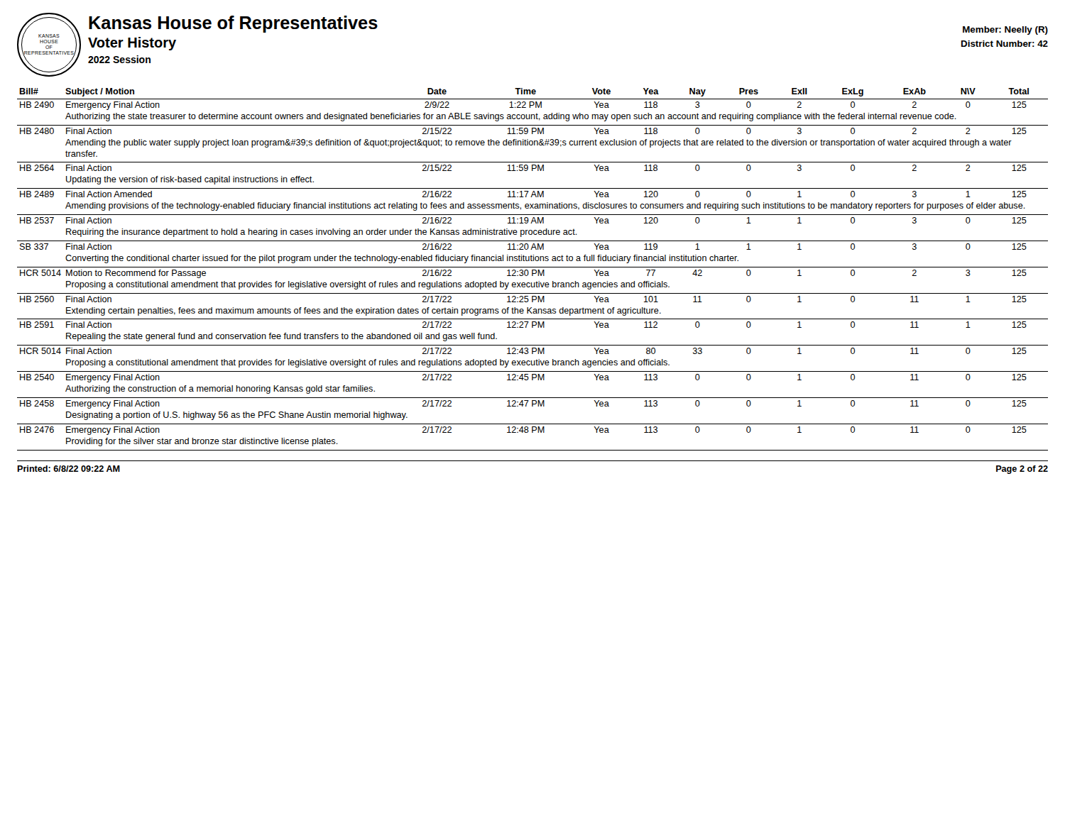KANSAS
HOUSE
OF
REPRESENTATIVES
Kansas House of Representatives
Voter History
2022 Session
Member: Neelly (R)
District Number: 42
| Bill# | Subject / Motion | Date | Time | Vote | Yea | Nay | Pres | ExII | ExLg | ExAb | N\V | Total |
| --- | --- | --- | --- | --- | --- | --- | --- | --- | --- | --- | --- | --- |
| HB 2490 | Emergency Final Action | 2/9/22 | 1:22 PM | Yea | 118 | 3 | 0 | 2 | 0 | 2 | 0 | 125 |
| | Authorizing the state treasurer to determine account owners and designated beneficiaries for an ABLE savings account, adding who may open such an account and requiring compliance with the federal internal revenue code. |
| HB 2480 | Final Action | 2/15/22 | 11:59 PM | Yea | 118 | 0 | 0 | 3 | 0 | 2 | 2 | 125 |
| | Amending the public water supply project loan program&#39;s definition of &quot;project&quot; to remove the definition&#39;s current exclusion of projects that are related to the diversion or transportation of water acquired through a water transfer. |
| HB 2564 | Final Action | 2/15/22 | 11:59 PM | Yea | 118 | 0 | 0 | 3 | 0 | 2 | 2 | 125 |
| | Updating the version of risk-based capital instructions in effect. |
| HB 2489 | Final Action Amended | 2/16/22 | 11:17 AM | Yea | 120 | 0 | 0 | 1 | 0 | 3 | 1 | 125 |
| | Amending provisions of the technology-enabled fiduciary financial institutions act relating to fees and assessments, examinations, disclosures to consumers and requiring such institutions to be mandatory reporters for purposes of elder abuse. |
| HB 2537 | Final Action | 2/16/22 | 11:19 AM | Yea | 120 | 0 | 1 | 1 | 0 | 3 | 0 | 125 |
| | Requiring the insurance department to hold a hearing in cases involving an order under the Kansas administrative procedure act. |
| SB 337 | Final Action | 2/16/22 | 11:20 AM | Yea | 119 | 1 | 1 | 1 | 0 | 3 | 0 | 125 |
| | Converting the conditional charter issued for the pilot program under the technology-enabled fiduciary financial institutions act to a full fiduciary financial institution charter. |
| HCR 5014 | Motion to Recommend for Passage | 2/16/22 | 12:30 PM | Yea | 77 | 42 | 0 | 1 | 0 | 2 | 3 | 125 |
| | Proposing a constitutional amendment that provides for legislative oversight of rules and regulations adopted by executive branch agencies and officials. |
| HB 2560 | Final Action | 2/17/22 | 12:25 PM | Yea | 101 | 11 | 0 | 1 | 0 | 11 | 1 | 125 |
| | Extending certain penalties, fees and maximum amounts of fees and the expiration dates of certain programs of the Kansas department of agriculture. |
| HB 2591 | Final Action | 2/17/22 | 12:27 PM | Yea | 112 | 0 | 0 | 1 | 0 | 11 | 1 | 125 |
| | Repealing the state general fund and conservation fee fund transfers to the abandoned oil and gas well fund. |
| HCR 5014 | Final Action | 2/17/22 | 12:43 PM | Yea | 80 | 33 | 0 | 1 | 0 | 11 | 0 | 125 |
| | Proposing a constitutional amendment that provides for legislative oversight of rules and regulations adopted by executive branch agencies and officials. |
| HB 2540 | Emergency Final Action | 2/17/22 | 12:45 PM | Yea | 113 | 0 | 0 | 1 | 0 | 11 | 0 | 125 |
| | Authorizing the construction of a memorial honoring Kansas gold star families. |
| HB 2458 | Emergency Final Action | 2/17/22 | 12:47 PM | Yea | 113 | 0 | 0 | 1 | 0 | 11 | 0 | 125 |
| | Designating a portion of U.S. highway 56 as the PFC Shane Austin memorial highway. |
| HB 2476 | Emergency Final Action | 2/17/22 | 12:48 PM | Yea | 113 | 0 | 0 | 1 | 0 | 11 | 0 | 125 |
| | Providing for the silver star and bronze star distinctive license plates. |
Printed: 6/8/22 09:22 AM
Page 2 of 22